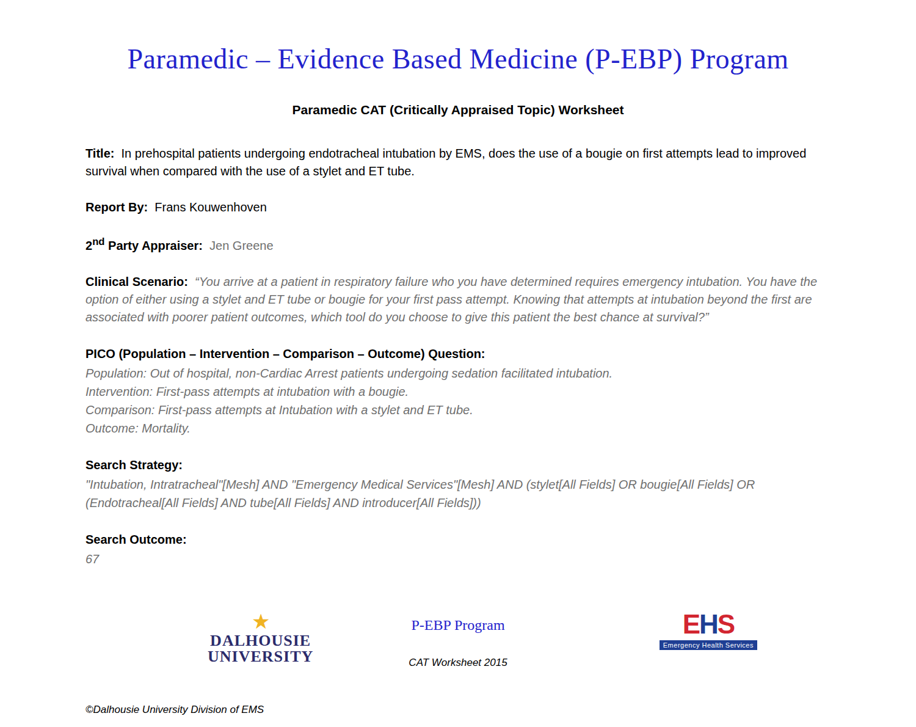Paramedic – Evidence Based Medicine (P-EBP) Program
Paramedic CAT (Critically Appraised Topic) Worksheet
Title: In prehospital patients undergoing endotracheal intubation by EMS, does the use of a bougie on first attempts lead to improved survival when compared with the use of a stylet and ET tube.
Report By: Frans Kouwenhoven
2nd Party Appraiser: Jen Greene
Clinical Scenario: “You arrive at a patient in respiratory failure who you have determined requires emergency intubation. You have the option of either using a stylet and ET tube or bougie for your first pass attempt. Knowing that attempts at intubation beyond the first are associated with poorer patient outcomes, which tool do you choose to give this patient the best chance at survival?”
PICO (Population – Intervention – Comparison – Outcome) Question: Population: Out of hospital, non-Cardiac Arrest patients undergoing sedation facilitated intubation.
Intervention: First-pass attempts at intubation with a bougie.
Comparison: First-pass attempts at Intubation with a stylet and ET tube.
Outcome: Mortality.
Search Strategy: "Intubation, Intratracheal"[Mesh] AND "Emergency Medical Services"[Mesh] AND (stylet[All Fields] OR bougie[All Fields] OR (Endotracheal[All Fields] AND tube[All Fields] AND introducer[All Fields]))
Search Outcome: 67
★
DALHOUSIE UNIVERSITY
P-EBP Program
CAT Worksheet 2015
EHS
Emergency Health Services
©Dalhousie University Division of EMS